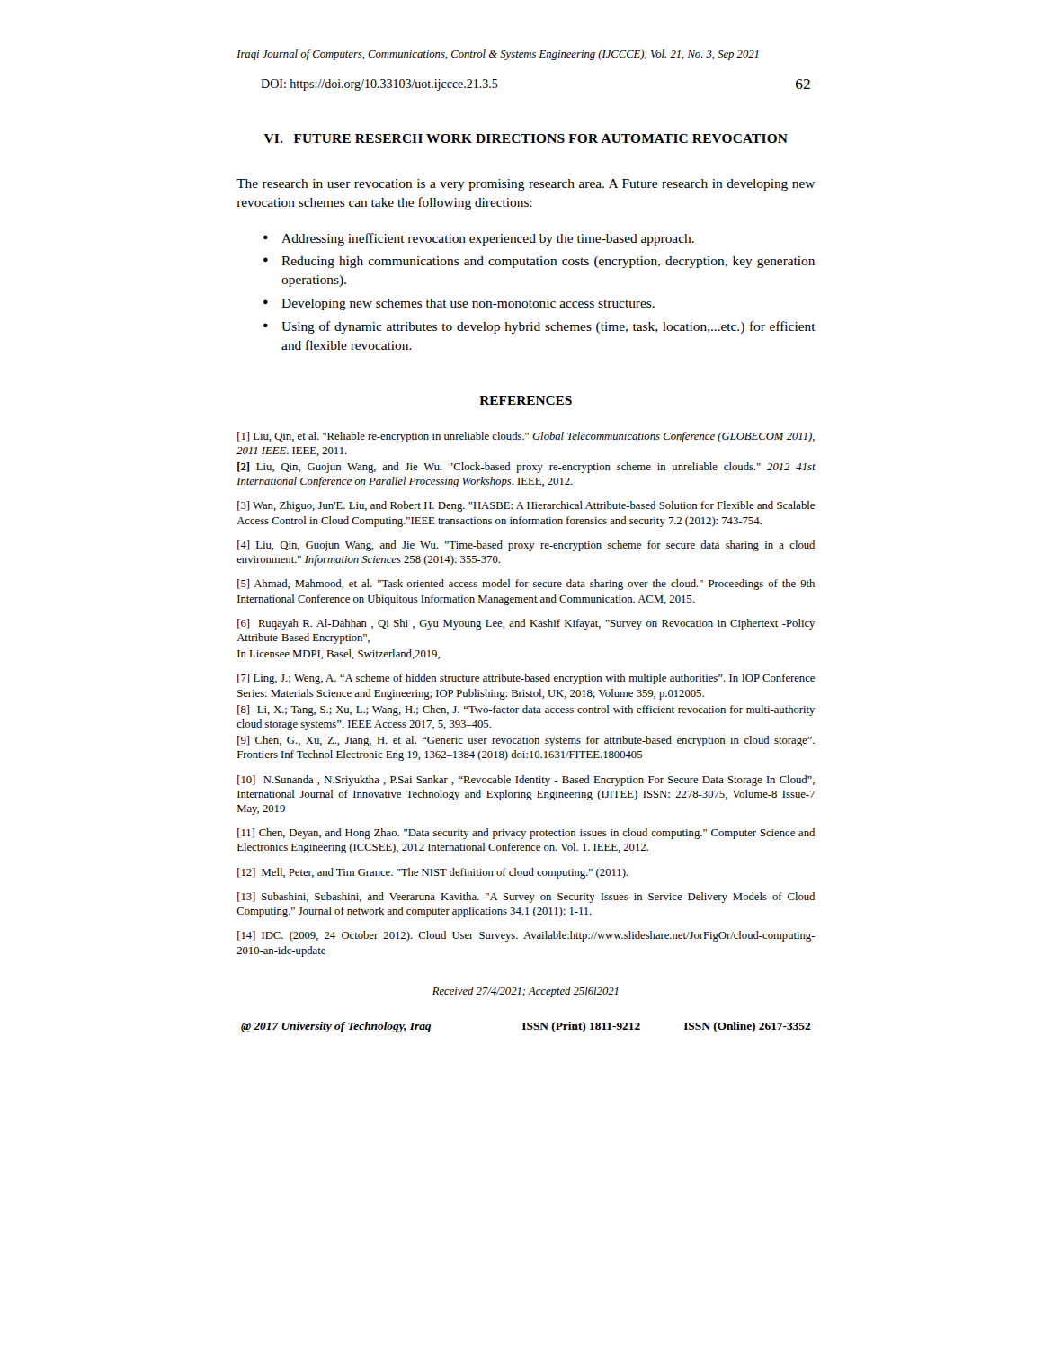Iraqi Journal of Computers, Communications, Control & Systems Engineering (IJCCCE), Vol. 21, No. 3, Sep 2021
DOI: https://doi.org/10.33103/uot.ijccce.21.3.5
62
VI. FUTURE RESERCH WORK DIRECTIONS FOR AUTOMATIC REVOCATION
The research in user revocation is a very promising research area. A Future research in developing new revocation schemes can take the following directions:
Addressing inefficient revocation experienced by the time-based approach.
Reducing high communications and computation costs (encryption, decryption, key generation operations).
Developing new schemes that use non-monotonic access structures.
Using of dynamic attributes to develop hybrid schemes (time, task, location,...etc.) for efficient and flexible revocation.
REFERENCES
[1] Liu, Qin, et al. "Reliable re-encryption in unreliable clouds." Global Telecommunications Conference (GLOBECOM 2011), 2011 IEEE. IEEE, 2011.
[2] Liu, Qin, Guojun Wang, and Jie Wu. "Clock-based proxy re-encryption scheme in unreliable clouds." 2012 41st International Conference on Parallel Processing Workshops. IEEE, 2012.
[3] Wan, Zhiguo, Jun'E. Liu, and Robert H. Deng. "HASBE: A Hierarchical Attribute-based Solution for Flexible and Scalable Access Control in Cloud Computing."IEEE transactions on information forensics and security 7.2 (2012): 743-754.
[4] Liu, Qin, Guojun Wang, and Jie Wu. "Time-based proxy re-encryption scheme for secure data sharing in a cloud environment." Information Sciences 258 (2014): 355-370.
[5] Ahmad, Mahmood, et al. "Task-oriented access model for secure data sharing over the cloud." Proceedings of the 9th International Conference on Ubiquitous Information Management and Communication. ACM, 2015.
[6] Ruqayah R. Al-Dahhan , Qi Shi , Gyu Myoung Lee, and Kashif Kifayat, "Survey on Revocation in Ciphertext -Policy Attribute-Based Encryption",
In Licensee MDPI, Basel, Switzerland,2019,
[7] Ling, J.; Weng, A. “A scheme of hidden structure attribute-based encryption with multiple authorities”. In IOP Conference Series: Materials Science and Engineering; IOP Publishing: Bristol, UK, 2018; Volume 359, p.012005.
[8] Li, X.; Tang, S.; Xu, L.; Wang, H.; Chen, J. “Two-factor data access control with efficient revocation for multi-authority cloud storage systems”. IEEE Access 2017, 5, 393–405.
[9] Chen, G., Xu, Z., Jiang, H. et al. “Generic user revocation systems for attribute-based encryption in cloud storage”. Frontiers Inf Technol Electronic Eng 19, 1362–1384 (2018) doi:10.1631/FITEE.1800405
[10] N.Sunanda , N.Sriyuktha , P.Sai Sankar , “Revocable Identity - Based Encryption For Secure Data Storage In Cloud”, International Journal of Innovative Technology and Exploring Engineering (IJITEE) ISSN: 2278-3075, Volume-8 Issue-7 May, 2019
[11] Chen, Deyan, and Hong Zhao. "Data security and privacy protection issues in cloud computing." Computer Science and Electronics Engineering (ICCSEE), 2012 International Conference on. Vol. 1. IEEE, 2012.
[12] Mell, Peter, and Tim Grance. "The NIST definition of cloud computing." (2011).
[13] Subashini, Subashini, and Veeraruna Kavitha. "A Survey on Security Issues in Service Delivery Models of Cloud Computing." Journal of network and computer applications 34.1 (2011): 1-11.
[14] IDC. (2009, 24 October 2012). Cloud User Surveys. Available:http://www.slideshare.net/JorFigOr/cloud-computing-2010-an-idc-update
Received 27/4/2021; Accepted 25l6l2021
@ 2017 University of Technology, Iraq
ISSN (Print) 1811-9212
ISSN (Online) 2617-3352